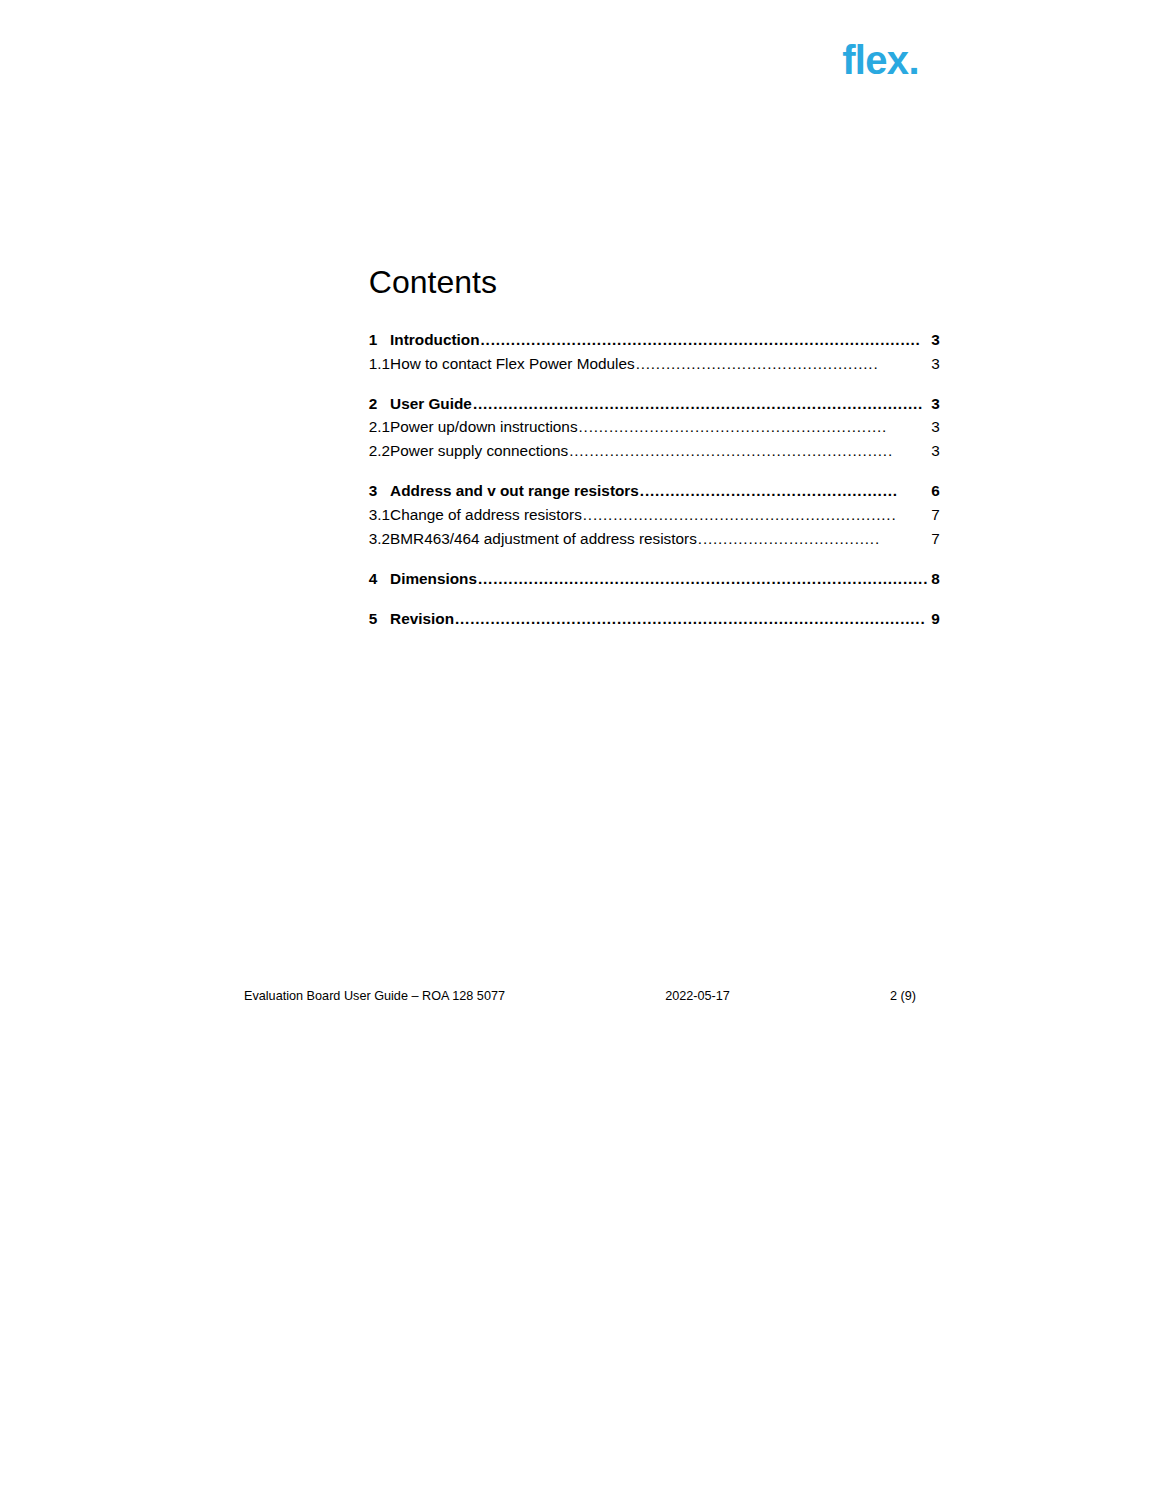flex.
Contents
| 1 | Introduction ....................................................................................... 3 |
| 1.1 | How to contact Flex Power Modules ................................................ 3 |
| 2 | User Guide ......................................................................................... 3 |
| 2.1 | Power up/down instructions ............................................................. 3 |
| 2.2 | Power supply connections ................................................................ 3 |
| 3 | Address and v out range resistors ................................................... 6 |
| 3.1 | Change of address resistors .............................................................. 7 |
| 3.2 | BMR463/464 adjustment of address resistors .................................... 7 |
| 4 | Dimensions ......................................................................................... 8 |
| 5 | Revision ............................................................................................. 9 |
Evaluation Board User Guide – ROA 128 5077 2022-05-17 2 (9)